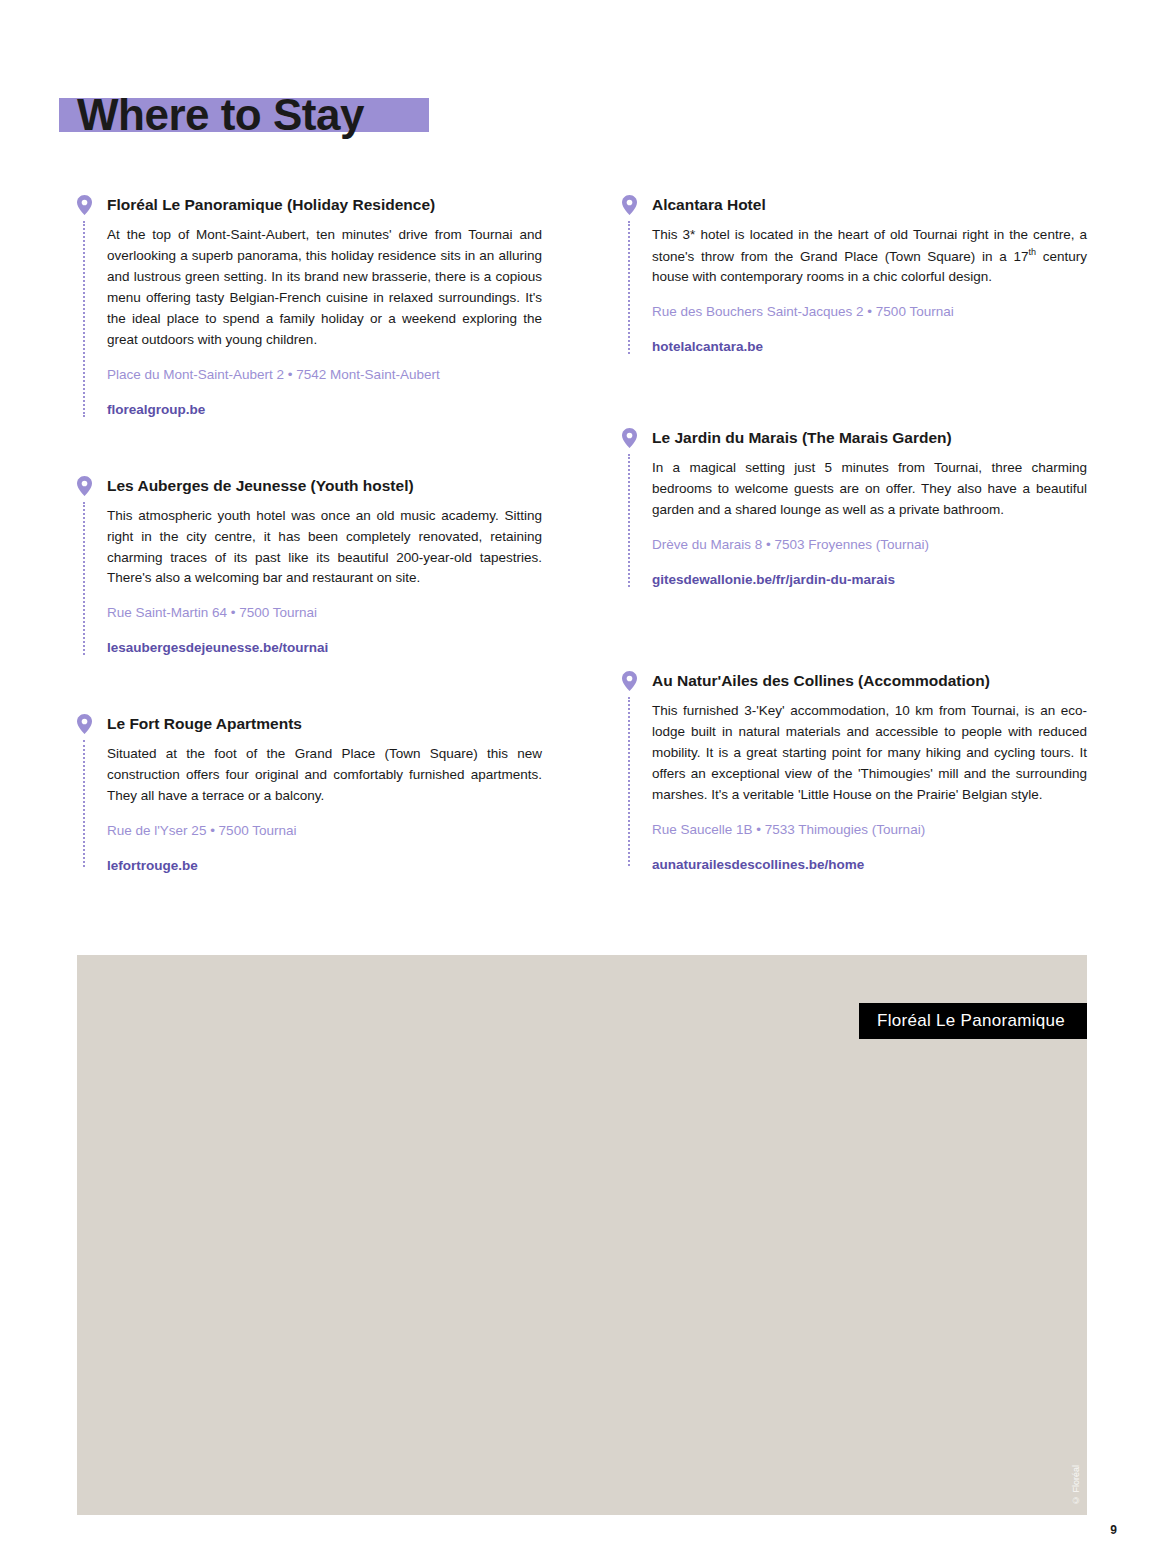Where to Stay
Floréal Le Panoramique (Holiday Residence)
At the top of Mont-Saint-Aubert, ten minutes' drive from Tournai and overlooking a superb panorama, this holiday residence sits in an alluring and lustrous green setting. In its brand new brasserie, there is a copious menu offering tasty Belgian-French cuisine in relaxed surroundings. It's the ideal place to spend a family holiday or a weekend exploring the great outdoors with young children.
Place du Mont-Saint-Aubert 2 • 7542 Mont-Saint-Aubert
florealgroup.be
Les Auberges de Jeunesse (Youth hostel)
This atmospheric youth hotel was once an old music academy. Sitting right in the city centre, it has been completely renovated, retaining charming traces of its past like its beautiful 200-year-old tapestries. There's also a welcoming bar and restaurant on site.
Rue Saint-Martin 64 • 7500 Tournai
lesaubergesdejeunesse.be/tournai
Le Fort Rouge Apartments
Situated at the foot of the Grand Place (Town Square) this new construction offers four original and comfortably furnished apartments. They all have a terrace or a balcony.
Rue de l'Yser 25 • 7500 Tournai
lefortrouge.be
Alcantara Hotel
This 3* hotel is located in the heart of old Tournai right in the centre, a stone's throw from the Grand Place (Town Square) in a 17th century house with contemporary rooms in a chic colorful design.
Rue des Bouchers Saint-Jacques 2 • 7500 Tournai
hotelalcantara.be
Le Jardin du Marais (The Marais Garden)
In a magical setting just 5 minutes from Tournai, three charming bedrooms to welcome guests are on offer. They also have a beautiful garden and a shared lounge as well as a private bathroom.
Drève du Marais 8 • 7503 Froyennes (Tournai)
gitesdewallonie.be/fr/jardin-du-marais
Au Natur'Ailes des Collines (Accommodation)
This furnished 3-'Key' accommodation, 10 km from Tournai, is an eco-lodge built in natural materials and accessible to people with reduced mobility. It is a great starting point for many hiking and cycling tours. It offers an exceptional view of the 'Thimougies' mill and the surrounding marshes. It's a veritable 'Little House on the Prairie' Belgian style.
Rue Saucelle 1B • 7533 Thimougies (Tournai)
aunaturailesdescollines.be/home
Floréal Le Panoramique
© Floréal
9